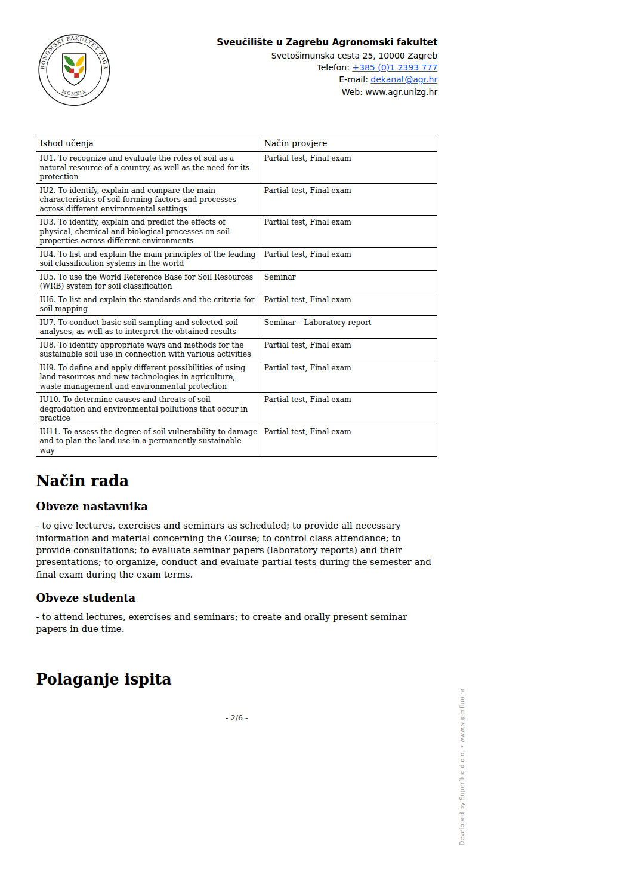AGRONOMSKI FAKULTET ZAGREB MCMXIX
Sveučilište u Zagrebu Agronomski fakultet
Svetošimunska cesta 25, 10000 Zagreb
Telefon: +385 (0)1 2393 777
E-mail: dekanat@agr.hr
Web: www.agr.unizg.hr
| Ishod učenja | Način provjere |
| --- | --- |
| IU1. To recognize and evaluate the roles of soil as a natural resource of a country, as well as the need for its protection | Partial test, Final exam |
| IU2. To identify, explain and compare the main characteristics of soil-forming factors and processes across different environmental settings | Partial test, Final exam |
| IU3. To identify, explain and predict the effects of physical, chemical and biological processes on soil properties across different environments | Partial test, Final exam |
| IU4. To list and explain the main principles of the leading soil classification systems in the world | Partial test, Final exam |
| IU5. To use the World Reference Base for Soil Resources (WRB) system for soil classification | Seminar |
| IU6. To list and explain the standards and the criteria for soil mapping | Partial test, Final exam |
| IU7. To conduct basic soil sampling and selected soil analyses, as well as to interpret the obtained results | Seminar – Laboratory report |
| IU8. To identify appropriate ways and methods for the sustainable soil use in connection with various activities | Partial test, Final exam |
| IU9. To define and apply different possibilities of using land resources and new technologies in agriculture, waste management and environmental protection | Partial test, Final exam |
| IU10. To determine causes and threats of soil degradation and environmental pollutions that occur in practice | Partial test, Final exam |
| IU11. To assess the degree of soil vulnerability to damage and to plan the land use in a permanently sustainable way | Partial test, Final exam |
Način rada
Obveze nastavnika
- to give lectures, exercises and seminars as scheduled; to provide all necessary information and material concerning the Course; to control class attendance; to provide consultations; to evaluate seminar papers (laboratory reports) and their presentations; to organize, conduct and evaluate partial tests during the semester and final exam during the exam terms.
Obveze studenta
- to attend lectures, exercises and seminars; to create and orally present seminar papers in due time.
Polaganje ispita
Developed by Superfluo d.o.o. • www.superfluo.hr
- 2/6 -